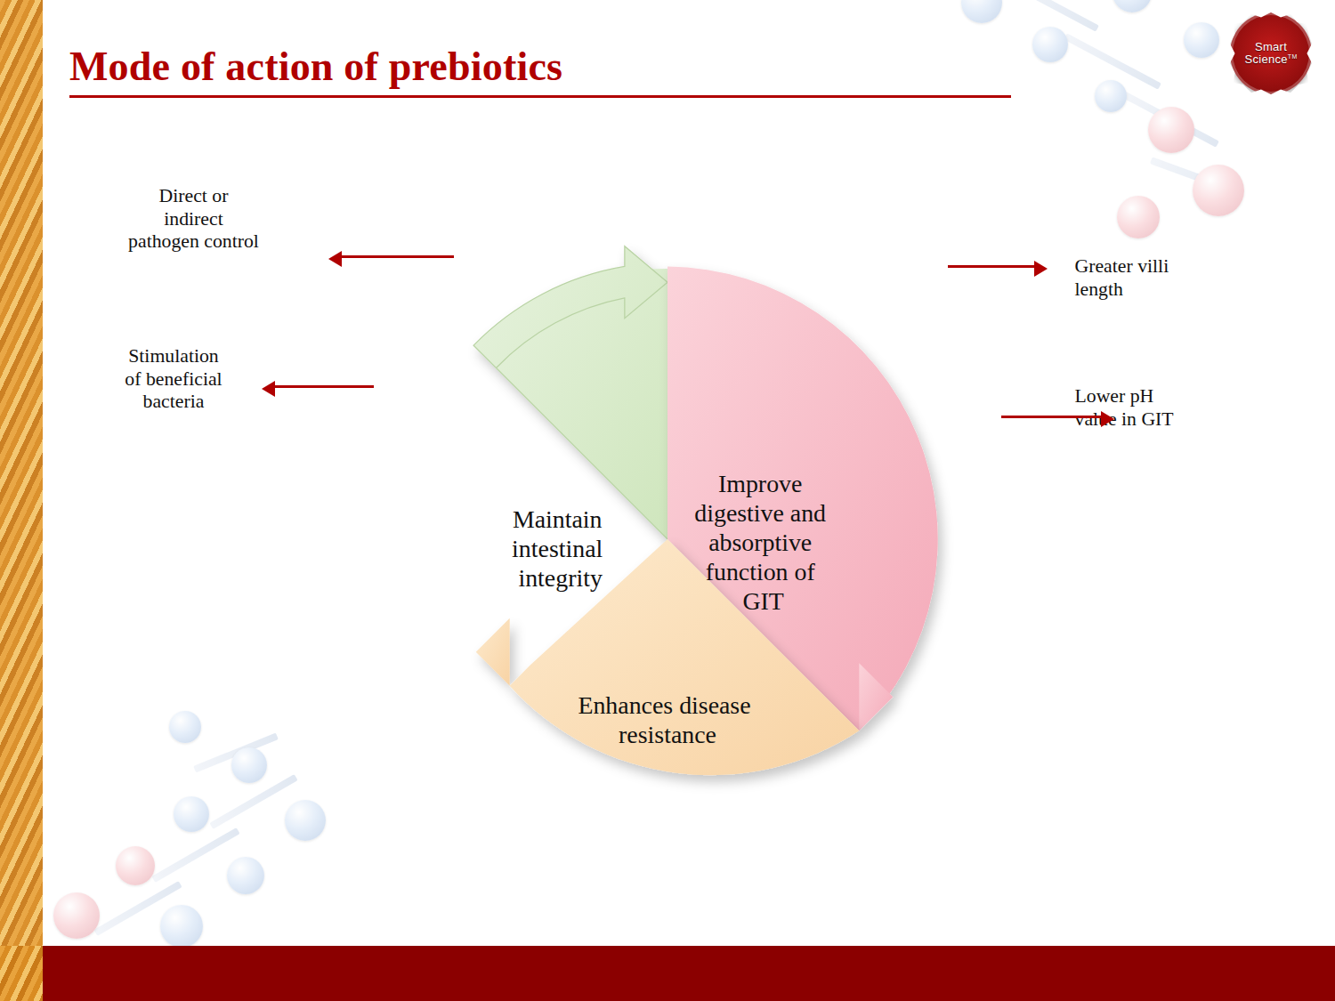Smart
ScienceTM
Mode of action of prebiotics
Maintain intestinal integrity Improve digestive and absorptive function of GIT Enhances disease resistance
Direct or
indirect
pathogen control
Stimulation
of beneficial
bacteria
Greater villi
length
Lower pH
value in GIT